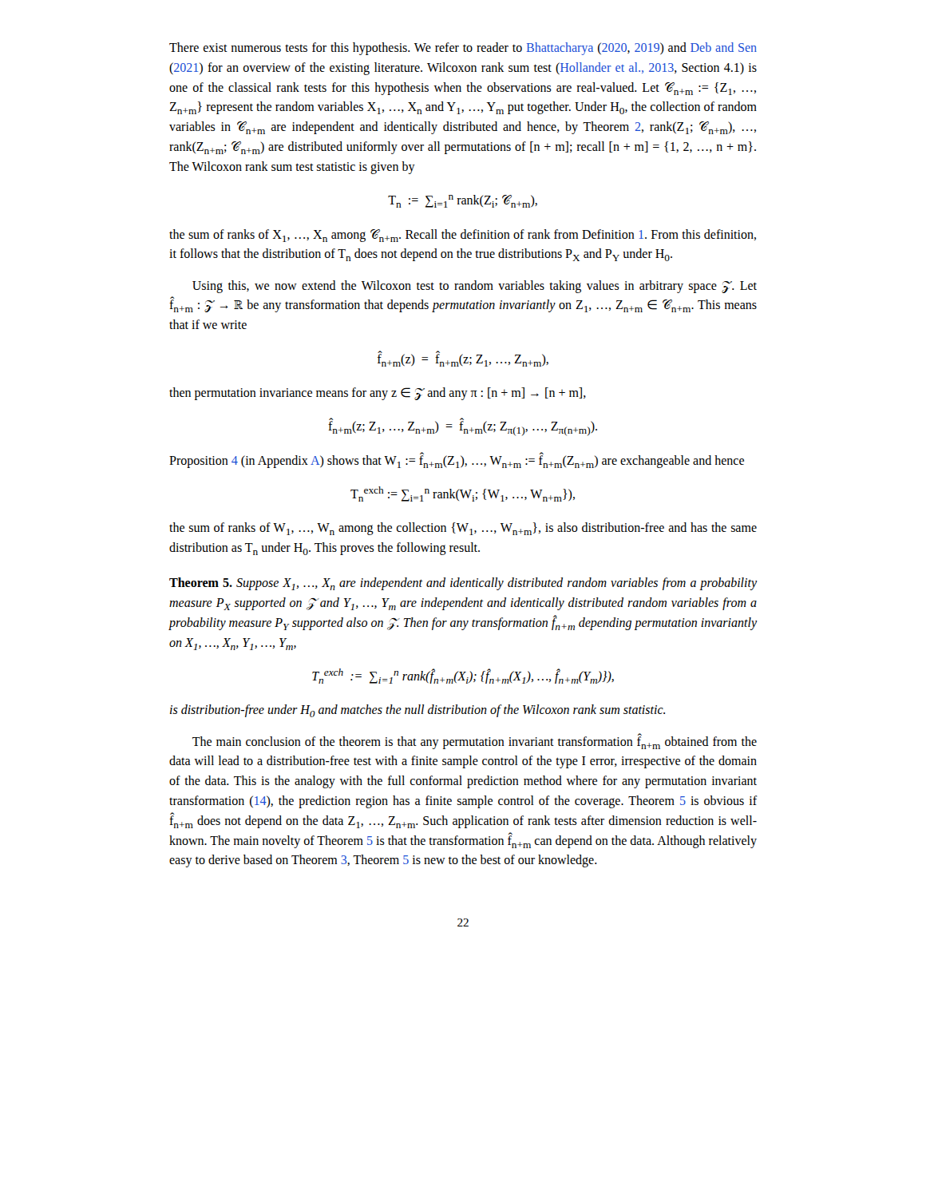There exist numerous tests for this hypothesis. We refer to reader to Bhattacharya (2020, 2019) and Deb and Sen (2021) for an overview of the existing literature. Wilcoxon rank sum test (Hollander et al., 2013, Section 4.1) is one of the classical rank tests for this hypothesis when the observations are real-valued. Let 𝒞n+m := {Z1, …, Zn+m} represent the random variables X1, …, Xn and Y1, …, Ym put together. Under H0, the collection of random variables in 𝒞n+m are independent and identically distributed and hence, by Theorem 2, rank(Z1; 𝒞n+m), …, rank(Zn+m; 𝒞n+m) are distributed uniformly over all permutations of [n + m]; recall [n + m] = {1, 2, …, n + m}. The Wilcoxon rank sum test statistic is given by
Tn := ∑i=1n rank(Zi; 𝒞n+m),
the sum of ranks of X1, …, Xn among 𝒞n+m. Recall the definition of rank from Definition 1. From this definition, it follows that the distribution of Tn does not depend on the true distributions PX and PY under H0.
Using this, we now extend the Wilcoxon test to random variables taking values in arbitrary space 𝒵. Let f̂n+m : 𝒵 → ℝ be any transformation that depends permutation invariantly on Z1, …, Zn+m ∈ 𝒞n+m. This means that if we write
f̂n+m(z) = f̂n+m(z; Z1, …, Zn+m),
then permutation invariance means for any z ∈ 𝒵 and any π : [n + m] → [n + m],
f̂n+m(z; Z1, …, Zn+m) = f̂n+m(z; Zπ(1), …, Zπ(n+m)).
Proposition 4 (in Appendix A) shows that W1 := f̂n+m(Z1), …, Wn+m := f̂n+m(Zn+m) are exchangeable and hence
Tnexch := ∑i=1n rank(Wi; {W1, …, Wn+m}),
the sum of ranks of W1, …, Wn among the collection {W1, …, Wn+m}, is also distribution-free and has the same distribution as Tn under H0. This proves the following result.
Theorem 5. Suppose X1, …, Xn are independent and identically distributed random variables from a probability measure PX supported on 𝒵 and Y1, …, Ym are independent and identically distributed random variables from a probability measure PY supported also on 𝒵. Then for any transformation f̂n+m depending permutation invariantly on X1, …, Xn, Y1, …, Ym,
Tnexch := ∑i=1n rank(f̂n+m(Xi); {f̂n+m(X1), …, f̂n+m(Ym)}),
is distribution-free under H0 and matches the null distribution of the Wilcoxon rank sum statistic.
The main conclusion of the theorem is that any permutation invariant transformation f̂n+m obtained from the data will lead to a distribution-free test with a finite sample control of the type I error, irrespective of the domain of the data. This is the analogy with the full conformal prediction method where for any permutation invariant transformation (14), the prediction region has a finite sample control of the coverage. Theorem 5 is obvious if f̂n+m does not depend on the data Z1, …, Zn+m. Such application of rank tests after dimension reduction is well-known. The main novelty of Theorem 5 is that the transformation f̂n+m can depend on the data. Although relatively easy to derive based on Theorem 3, Theorem 5 is new to the best of our knowledge.
22